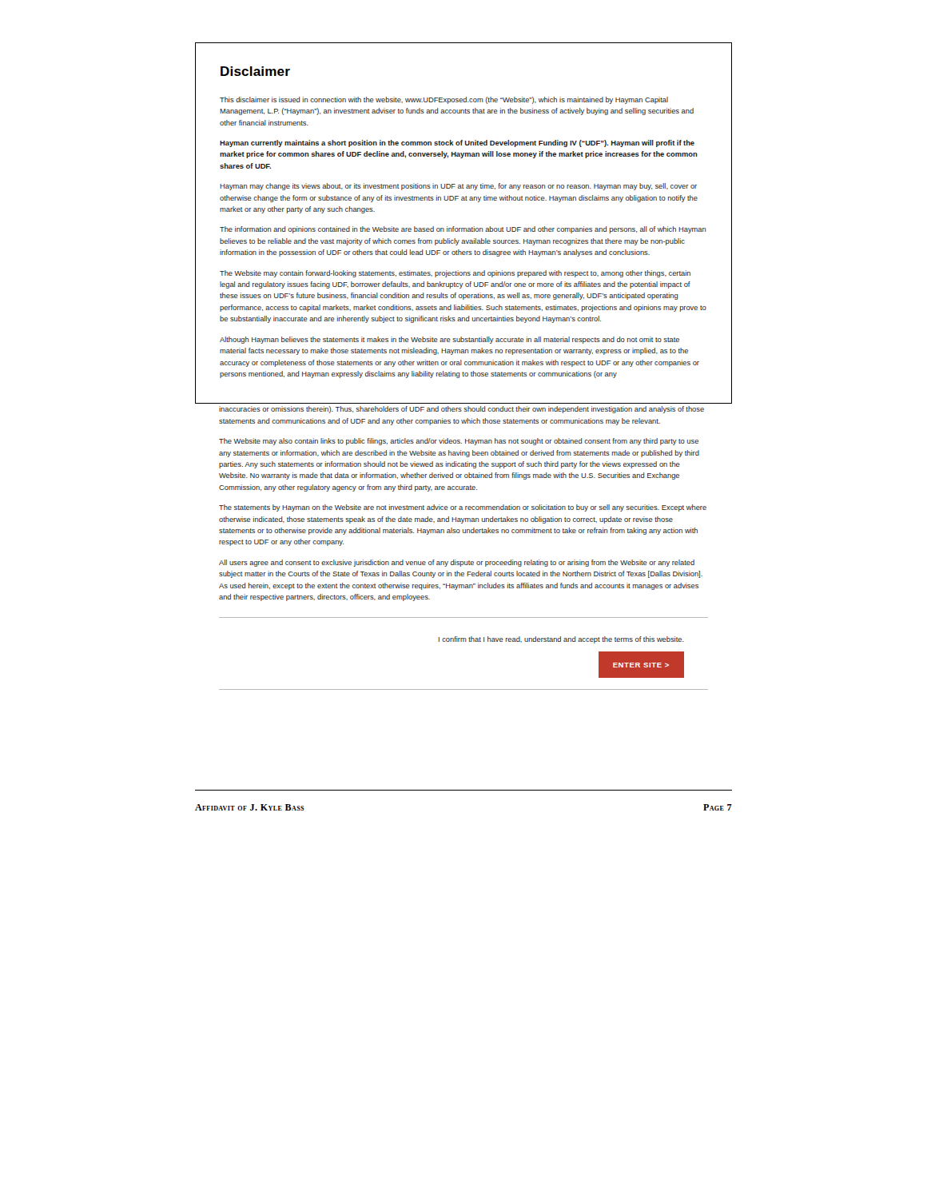Disclaimer
This disclaimer is issued in connection with the website, www.UDFExposed.com (the “Website”), which is maintained by Hayman Capital Management, L.P. (“Hayman”), an investment adviser to funds and accounts that are in the business of actively buying and selling securities and other financial instruments.
Hayman currently maintains a short position in the common stock of United Development Funding IV (“UDF”). Hayman will profit if the market price for common shares of UDF decline and, conversely, Hayman will lose money if the market price increases for the common shares of UDF.
Hayman may change its views about, or its investment positions in UDF at any time, for any reason or no reason. Hayman may buy, sell, cover or otherwise change the form or substance of any of its investments in UDF at any time without notice. Hayman disclaims any obligation to notify the market or any other party of any such changes.
The information and opinions contained in the Website are based on information about UDF and other companies and persons, all of which Hayman believes to be reliable and the vast majority of which comes from publicly available sources. Hayman recognizes that there may be non-public information in the possession of UDF or others that could lead UDF or others to disagree with Hayman’s analyses and conclusions.
The Website may contain forward-looking statements, estimates, projections and opinions prepared with respect to, among other things, certain legal and regulatory issues facing UDF, borrower defaults, and bankruptcy of UDF and/or one or more of its affiliates and the potential impact of these issues on UDF’s future business, financial condition and results of operations, as well as, more generally, UDF’s anticipated operating performance, access to capital markets, market conditions, assets and liabilities. Such statements, estimates, projections and opinions may prove to be substantially inaccurate and are inherently subject to significant risks and uncertainties beyond Hayman’s control.
Although Hayman believes the statements it makes in the Website are substantially accurate in all material respects and do not omit to state material facts necessary to make those statements not misleading, Hayman makes no representation or warranty, express or implied, as to the accuracy or completeness of those statements or any other written or oral communication it makes with respect to UDF or any other companies or persons mentioned, and Hayman expressly disclaims any liability relating to those statements or communications (or any
inaccuracies or omissions therein). Thus, shareholders of UDF and others should conduct their own independent investigation and analysis of those statements and communications and of UDF and any other companies to which those statements or communications may be relevant.
The Website may also contain links to public filings, articles and/or videos. Hayman has not sought or obtained consent from any third party to use any statements or information, which are described in the Website as having been obtained or derived from statements made or published by third parties. Any such statements or information should not be viewed as indicating the support of such third party for the views expressed on the Website. No warranty is made that data or information, whether derived or obtained from filings made with the U.S. Securities and Exchange Commission, any other regulatory agency or from any third party, are accurate.
The statements by Hayman on the Website are not investment advice or a recommendation or solicitation to buy or sell any securities. Except where otherwise indicated, those statements speak as of the date made, and Hayman undertakes no obligation to correct, update or revise those statements or to otherwise provide any additional materials. Hayman also undertakes no commitment to take or refrain from taking any action with respect to UDF or any other company.
All users agree and consent to exclusive jurisdiction and venue of any dispute or proceeding relating to or arising from the Website or any related subject matter in the Courts of the State of Texas in Dallas County or in the Federal courts located in the Northern District of Texas [Dallas Division]. As used herein, except to the extent the context otherwise requires, “Hayman” includes its affiliates and funds and accounts it manages or advises and their respective partners, directors, officers, and employees.
I confirm that I have read, understand and accept the terms of this website.
ENTER SITE >
Affidavit of J. Kyle Bass Page 7